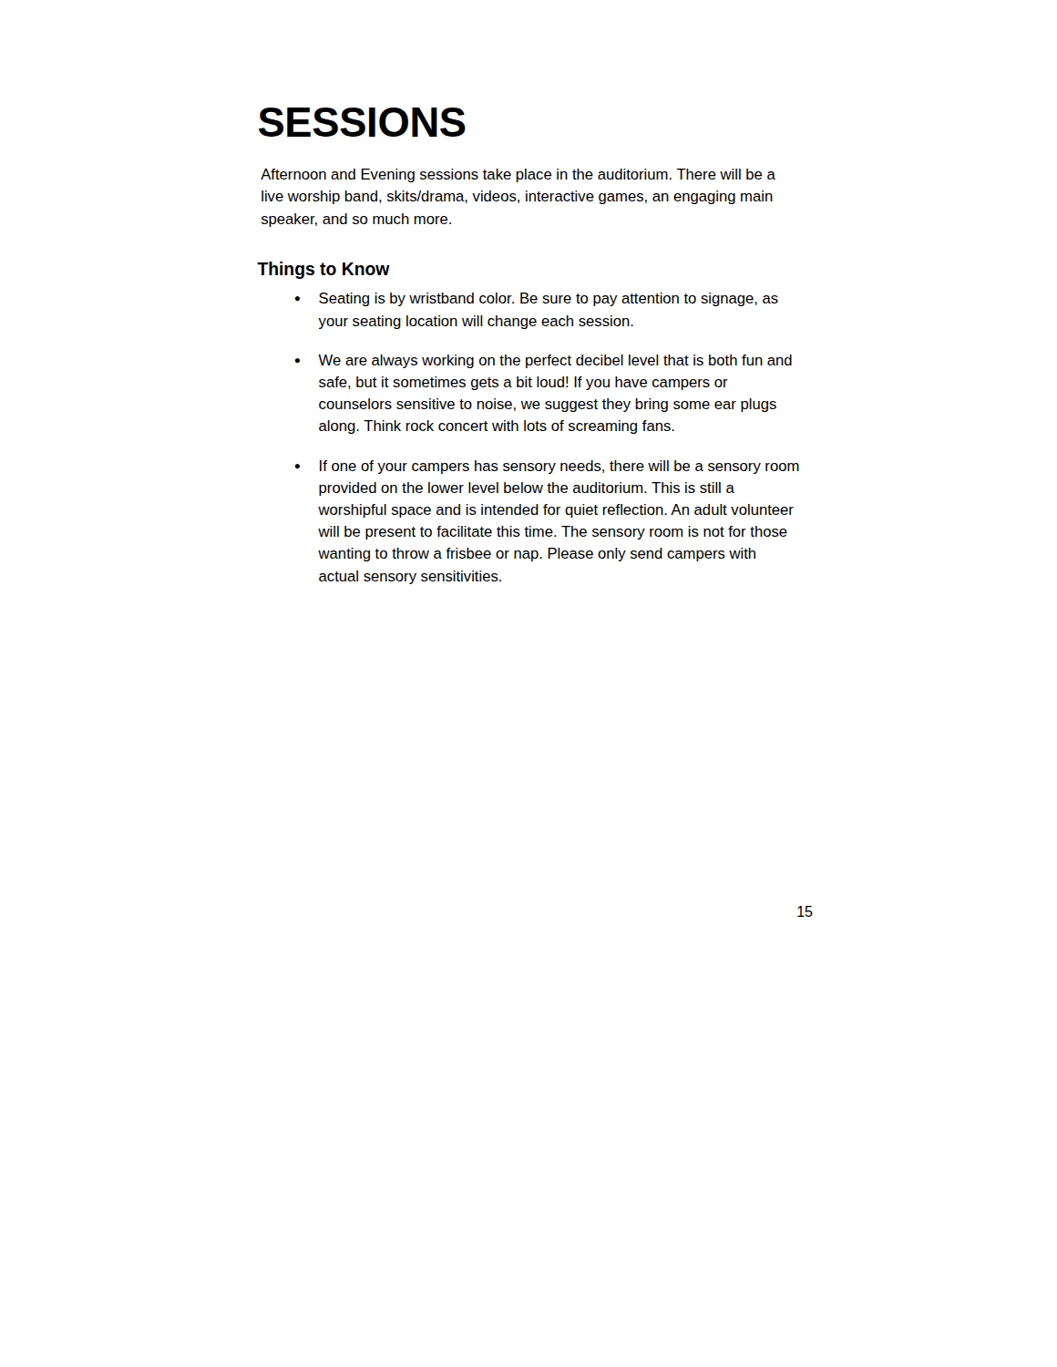SESSIONS
Afternoon and Evening sessions take place in the auditorium. There will be a live worship band, skits/drama, videos, interactive games, an engaging main speaker, and so much more.
Things to Know
Seating is by wristband color. Be sure to pay attention to signage, as your seating location will change each session.
We are always working on the perfect decibel level that is both fun and safe, but it sometimes gets a bit loud! If you have campers or counselors sensitive to noise, we suggest they bring some ear plugs along. Think rock concert with lots of screaming fans.
If one of your campers has sensory needs, there will be a sensory room provided on the lower level below the auditorium. This is still a worshipful space and is intended for quiet reflection. An adult volunteer will be present to facilitate this time. The sensory room is not for those wanting to throw a frisbee or nap. Please only send campers with actual sensory sensitivities.
15